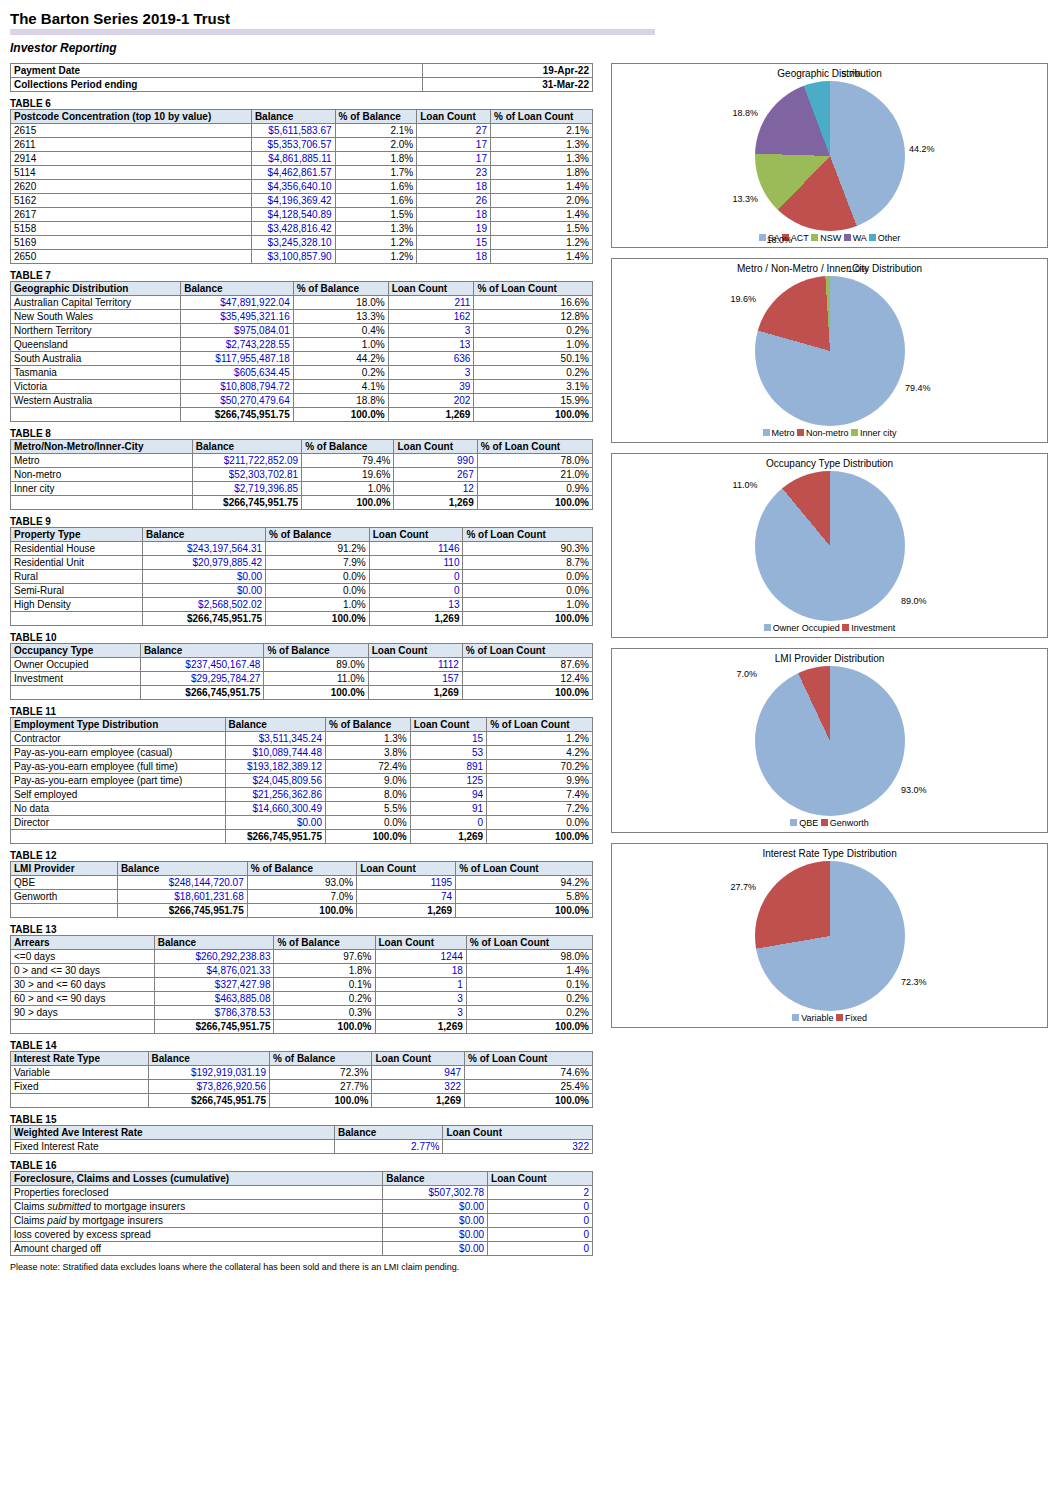The Barton Series 2019-1 Trust
Investor Reporting
| Payment Date | 19-Apr-22 |
| Collections Period ending | 31-Mar-22 |
TABLE 6
| Postcode Concentration (top 10 by value) | Balance | % of Balance | Loan Count | % of Loan Count |
| --- | --- | --- | --- | --- |
| 2615 | $5,611,583.67 | 2.1% | 27 | 2.1% |
| 2611 | $5,353,706.57 | 2.0% | 17 | 1.3% |
| 2914 | $4,861,885.11 | 1.8% | 17 | 1.3% |
| 5114 | $4,462,861.57 | 1.7% | 23 | 1.8% |
| 2620 | $4,356,640.10 | 1.6% | 18 | 1.4% |
| 5162 | $4,196,369.42 | 1.6% | 26 | 2.0% |
| 2617 | $4,128,540.89 | 1.5% | 18 | 1.4% |
| 5158 | $3,428,816.42 | 1.3% | 19 | 1.5% |
| 5169 | $3,245,328.10 | 1.2% | 15 | 1.2% |
| 2650 | $3,100,857.90 | 1.2% | 18 | 1.4% |
TABLE 7
| Geographic Distribution | Balance | % of Balance | Loan Count | % of Loan Count |
| --- | --- | --- | --- | --- |
| Australian Capital Territory | $47,891,922.04 | 18.0% | 211 | 16.6% |
| New South Wales | $35,495,321.16 | 13.3% | 162 | 12.8% |
| Northern Territory | $975,084.01 | 0.4% | 3 | 0.2% |
| Queensland | $2,743,228.55 | 1.0% | 13 | 1.0% |
| South Australia | $117,955,487.18 | 44.2% | 636 | 50.1% |
| Tasmania | $605,634.45 | 0.2% | 3 | 0.2% |
| Victoria | $10,808,794.72 | 4.1% | 39 | 3.1% |
| Western Australia | $50,270,479.64 | 18.8% | 202 | 15.9% |
| | $266,745,951.75 | 100.0% | 1,269 | 100.0% |
TABLE 8
| Metro/Non-Metro/Inner-City | Balance | % of Balance | Loan Count | % of Loan Count |
| --- | --- | --- | --- | --- |
| Metro | $211,722,852.09 | 79.4% | 990 | 78.0% |
| Non-metro | $52,303,702.81 | 19.6% | 267 | 21.0% |
| Inner city | $2,719,396.85 | 1.0% | 12 | 0.9% |
| | $266,745,951.75 | 100.0% | 1,269 | 100.0% |
TABLE 9
| Property Type | Balance | % of Balance | Loan Count | % of Loan Count |
| --- | --- | --- | --- | --- |
| Residential House | $243,197,564.31 | 91.2% | 1146 | 90.3% |
| Residential Unit | $20,979,885.42 | 7.9% | 110 | 8.7% |
| Rural | $0.00 | 0.0% | 0 | 0.0% |
| Semi-Rural | $0.00 | 0.0% | 0 | 0.0% |
| High Density | $2,568,502.02 | 1.0% | 13 | 1.0% |
| | $266,745,951.75 | 100.0% | 1,269 | 100.0% |
TABLE 10
| Occupancy Type | Balance | % of Balance | Loan Count | % of Loan Count |
| --- | --- | --- | --- | --- |
| Owner Occupied | $237,450,167.48 | 89.0% | 1112 | 87.6% |
| Investment | $29,295,784.27 | 11.0% | 157 | 12.4% |
| | $266,745,951.75 | 100.0% | 1,269 | 100.0% |
TABLE 11
| Employment Type Distribution | Balance | % of Balance | Loan Count | % of Loan Count |
| --- | --- | --- | --- | --- |
| Contractor | $3,511,345.24 | 1.3% | 15 | 1.2% |
| Pay-as-you-earn employee (casual) | $10,089,744.48 | 3.8% | 53 | 4.2% |
| Pay-as-you-earn employee (full time) | $193,182,389.12 | 72.4% | 891 | 70.2% |
| Pay-as-you-earn employee (part time) | $24,045,809.56 | 9.0% | 125 | 9.9% |
| Self employed | $21,256,362.86 | 8.0% | 94 | 7.4% |
| No data | $14,660,300.49 | 5.5% | 91 | 7.2% |
| Director | $0.00 | 0.0% | 0 | 0.0% |
| | $266,745,951.75 | 100.0% | 1,269 | 100.0% |
TABLE 12
| LMI Provider | Balance | % of Balance | Loan Count | % of Loan Count |
| --- | --- | --- | --- | --- |
| QBE | $248,144,720.07 | 93.0% | 1195 | 94.2% |
| Genworth | $18,601,231.68 | 7.0% | 74 | 5.8% |
| | $266,745,951.75 | 100.0% | 1,269 | 100.0% |
TABLE 13
| Arrears | Balance | % of Balance | Loan Count | % of Loan Count |
| --- | --- | --- | --- | --- |
| <=0 days | $260,292,238.83 | 97.6% | 1244 | 98.0% |
| 0 > and <= 30 days | $4,876,021.33 | 1.8% | 18 | 1.4% |
| 30 > and <= 60 days | $327,427.98 | 0.1% | 1 | 0.1% |
| 60 > and <= 90 days | $463,885.08 | 0.2% | 3 | 0.2% |
| 90 > days | $786,378.53 | 0.3% | 3 | 0.2% |
| | $266,745,951.75 | 100.0% | 1,269 | 100.0% |
TABLE 14
| Interest Rate Type | Balance | % of Balance | Loan Count | % of Loan Count |
| --- | --- | --- | --- | --- |
| Variable | $192,919,031.19 | 72.3% | 947 | 74.6% |
| Fixed | $73,826,920.56 | 27.7% | 322 | 25.4% |
| | $266,745,951.75 | 100.0% | 1,269 | 100.0% |
TABLE 15
| Weighted Ave Interest Rate | Balance | Loan Count |
| --- | --- | --- |
| Fixed Interest Rate | 2.77% | 322 |
TABLE 16
| Foreclosure, Claims and Losses (cumulative) | Balance | Loan Count |
| --- | --- | --- |
| Properties foreclosed | $507,302.78 | 2 |
| Claims submitted to mortgage insurers | $0.00 | 0 |
| Claims paid by mortgage insurers | $0.00 | 0 |
| loss covered by excess spread | $0.00 | 0 |
| Amount charged off | $0.00 | 0 |
Please note: Stratified data excludes loans where the collateral has been sold and there is an LMI claim pending.
Geographic Distribution
5.7%
18.8%
44.2%
13.3%
18.0%
SA ACT NSW WA Other
Metro / Non-Metro / Inner City Distribution
1.0%
19.6%
79.4%
Metro Non-metro Inner city
Occupancy Type Distribution
11.0%
89.0%
Owner Occupied Investment
LMI Provider Distribution
7.0%
93.0%
QBE Genworth
Interest Rate Type Distribution
27.7%
72.3%
Variable Fixed